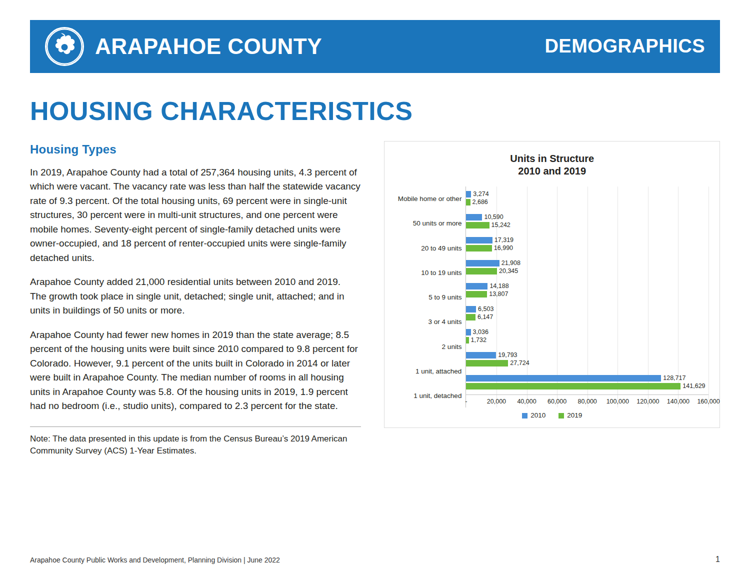ARAPAHOE COUNTY
DEMOGRAPHICS
HOUSING CHARACTERISTICS
Housing Types
In 2019, Arapahoe County had a total of 257,364 housing units, 4.3 percent of which were vacant. The vacancy rate was less than half the statewide vacancy rate of 9.3 percent. Of the total housing units, 69 percent were in single-unit structures, 30 percent were in multi-unit structures, and one percent were mobile homes. Seventy-eight percent of single-family detached units were owner-occupied, and 18 percent of renter-occupied units were single-family detached units.
Arapahoe County added 21,000 residential units between 2010 and 2019. The growth took place in single unit, detached; single unit, attached; and in units in buildings of 50 units or more.
Arapahoe County had fewer new homes in 2019 than the state average; 8.5 percent of the housing units were built since 2010 compared to 9.8 percent for Colorado. However, 9.1 percent of the units built in Colorado in 2014 or later were built in Arapahoe County. The median number of rooms in all housing units in Arapahoe County was 5.8. Of the housing units in 2019, 1.9 percent had no bedroom (i.e., studio units), compared to 2.3 percent for the state.
Note: The data presented in this update is from the Census Bureau’s 2019 American Community Survey (ACS) 1-Year Estimates.
Units in Structure
2010 and 2019
Mobile home or other
50 units or more
20 to 49 units
10 to 19 units
5 to 9 units
3 or 4 units
2 units
1 unit, attached
1 unit, detached
3,274
2,686
10,590
15,242
17,319
16,990
21,908
20,345
14,188
13,807
6,503
6,147
3,036
1,732
19,793
27,724
128,717
141,629
- 20,000 40,000 60,000 80,000 100,000 120,000 140,000 160,000
2010 2019
Arapahoe County Public Works and Development, Planning Division | June 2022
1